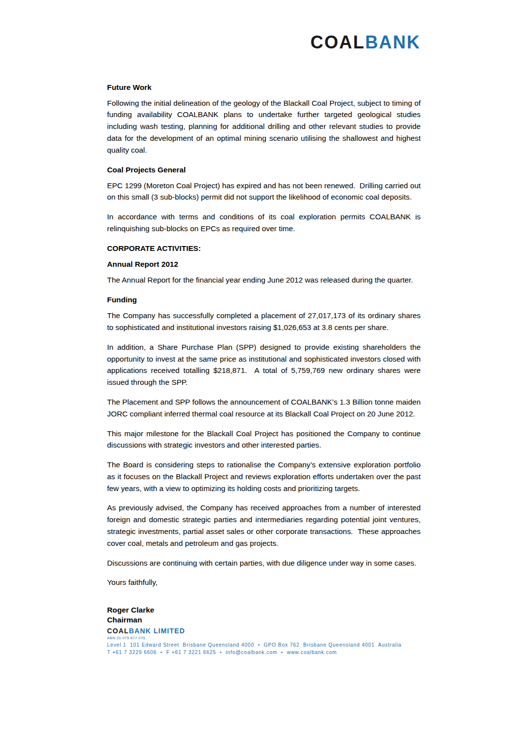COAL BANK
Future Work
Following the initial delineation of the geology of the Blackall Coal Project, subject to timing of funding availability COALBANK plans to undertake further targeted geological studies including wash testing, planning for additional drilling and other relevant studies to provide data for the development of an optimal mining scenario utilising the shallowest and highest quality coal.
Coal Projects General
EPC 1299 (Moreton Coal Project) has expired and has not been renewed. Drilling carried out on this small (3 sub-blocks) permit did not support the likelihood of economic coal deposits.
In accordance with terms and conditions of its coal exploration permits COALBANK is relinquishing sub-blocks on EPCs as required over time.
Corporate Activities:
Annual Report 2012
The Annual Report for the financial year ending June 2012 was released during the quarter.
Funding
The Company has successfully completed a placement of 27,017,173 of its ordinary shares to sophisticated and institutional investors raising $1,026,653 at 3.8 cents per share.
In addition, a Share Purchase Plan (SPP) designed to provide existing shareholders the opportunity to invest at the same price as institutional and sophisticated investors closed with applications received totalling $218,871. A total of 5,759,769 new ordinary shares were issued through the SPP.
The Placement and SPP follows the announcement of COALBANK’s 1.3 Billion tonne maiden JORC compliant inferred thermal coal resource at its Blackall Coal Project on 20 June 2012.
This major milestone for the Blackall Coal Project has positioned the Company to continue discussions with strategic investors and other interested parties.
The Board is considering steps to rationalise the Company’s extensive exploration portfolio as it focuses on the Blackall Project and reviews exploration efforts undertaken over the past few years, with a view to optimizing its holding costs and prioritizing targets.
As previously advised, the Company has received approaches from a number of interested foreign and domestic strategic parties and intermediaries regarding potential joint ventures, strategic investments, partial asset sales or other corporate transactions. These approaches cover coal, metals and petroleum and gas projects.
Discussions are continuing with certain parties, with due diligence under way in some cases.
Yours faithfully,
Roger Clarke
Chairman
COAL BANK LIMITED
ABN 20 075 877 075
Level 1 101 Edward Street Brisbane Queensland 4000 • GPO Box 762 Brisbane Queensland 4001 Australia
T +61 7 3229 6606 • F +61 7 3221 6625 • info@coalbank.com • www.coalbank.com